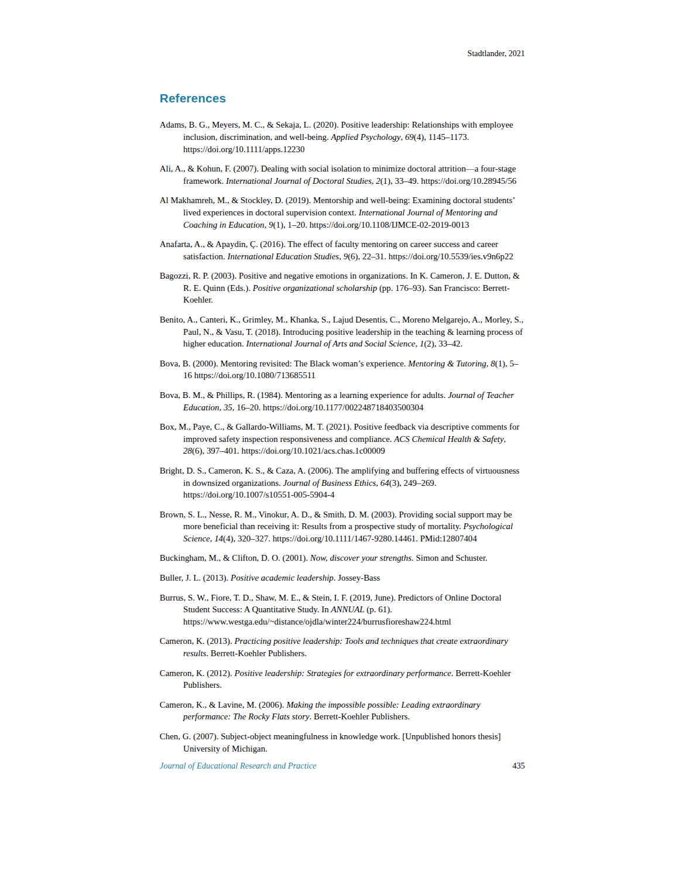Stadtlander, 2021
References
Adams, B. G., Meyers, M. C., & Sekaja, L. (2020). Positive leadership: Relationships with employee inclusion, discrimination, and well-being. Applied Psychology, 69(4), 1145–1173. https://doi.org/10.1111/apps.12230
Ali, A., & Kohun, F. (2007). Dealing with social isolation to minimize doctoral attrition—a four-stage framework. International Journal of Doctoral Studies, 2(1), 33–49. https://doi.org/10.28945/56
Al Makhamreh, M., & Stockley, D. (2019). Mentorship and well-being: Examining doctoral students’ lived experiences in doctoral supervision context. International Journal of Mentoring and Coaching in Education, 9(1), 1–20. https://doi.org/10.1108/IJMCE-02-2019-0013
Anafarta, A., & Apaydin, Ç. (2016). The effect of faculty mentoring on career success and career satisfaction. International Education Studies, 9(6), 22–31. https://doi.org/10.5539/ies.v9n6p22
Bagozzi, R. P. (2003). Positive and negative emotions in organizations. In K. Cameron, J. E. Dutton, & R. E. Quinn (Eds.). Positive organizational scholarship (pp. 176–93). San Francisco: Berrett-Koehler.
Benito, A., Canteri, K., Grimley, M., Khanka, S., Lajud Desentis, C., Moreno Melgarejo, A., Morley, S., Paul, N., & Vasu, T. (2018). Introducing positive leadership in the teaching & learning process of higher education. International Journal of Arts and Social Science, 1(2), 33–42.
Bova, B. (2000). Mentoring revisited: The Black woman’s experience. Mentoring & Tutoring, 8(1), 5–16 https://doi.org/10.1080/713685511
Bova, B. M., & Phillips, R. (1984). Mentoring as a learning experience for adults. Journal of Teacher Education, 35, 16–20. https://doi.org/10.1177/002248718403500304
Box, M., Paye, C., & Gallardo-Williams, M. T. (2021). Positive feedback via descriptive comments for improved safety inspection responsiveness and compliance. ACS Chemical Health & Safety, 28(6), 397–401. https://doi.org/10.1021/acs.chas.1c00009
Bright, D. S., Cameron, K. S., & Caza, A. (2006). The amplifying and buffering effects of virtuousness in downsized organizations. Journal of Business Ethics, 64(3), 249–269. https://doi.org/10.1007/s10551-005-5904-4
Brown, S. L., Nesse, R. M., Vinokur, A. D., & Smith, D. M. (2003). Providing social support may be more beneficial than receiving it: Results from a prospective study of mortality. Psychological Science, 14(4), 320–327. https://doi.org/10.1111/1467-9280.14461. PMid:12807404
Buckingham, M., & Clifton, D. O. (2001). Now, discover your strengths. Simon and Schuster.
Buller, J. L. (2013). Positive academic leadership. Jossey-Bass
Burrus, S. W., Fiore, T. D., Shaw, M. E., & Stein, I. F. (2019, June). Predictors of Online Doctoral Student Success: A Quantitative Study. In ANNUAL (p. 61). https://www.westga.edu/~distance/ojdla/winter224/burrusfioreshaw224.html
Cameron, K. (2013). Practicing positive leadership: Tools and techniques that create extraordinary results. Berrett-Koehler Publishers.
Cameron, K. (2012). Positive leadership: Strategies for extraordinary performance. Berrett-Koehler Publishers.
Cameron, K., & Lavine, M. (2006). Making the impossible possible: Leading extraordinary performance: The Rocky Flats story. Berrett-Koehler Publishers.
Chen, G. (2007). Subject-object meaningfulness in knowledge work. [Unpublished honors thesis] University of Michigan.
Journal of Educational Research and Practice 435